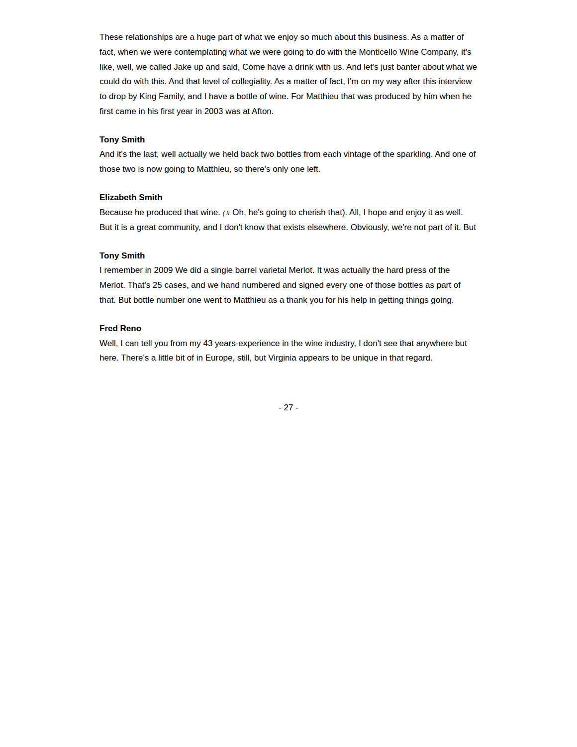These relationships are a huge part of what we enjoy so much about this business. As a matter of fact, when we were contemplating what we were going to do with the Monticello Wine Company, it's like, well, we called Jake up and said, Come have a drink with us. And let's just banter about what we could do with this. And that level of collegiality. As a matter of fact, I'm on my way after this interview to drop by King Family, and I have a bottle of wine. For Matthieu that was produced by him when he first came in his first year in 2003 was at Afton.
Tony Smith
And it's the last, well actually we held back two bottles from each vintage of the sparkling. And one of those two is now going to Matthieu, so there's only one left.
Elizabeth Smith
Because he produced that wine. ( fr Oh, he's going to cherish that). All, I hope and enjoy it as well. But it is a great community, and I don't know that exists elsewhere. Obviously, we're not part of it. But
Tony Smith
I remember in 2009 We did a single barrel varietal Merlot. It was actually the hard press of the Merlot. That's 25 cases, and we hand numbered and signed every one of those bottles as part of that. But bottle number one went to Matthieu as a thank you for his help in getting things going.
Fred Reno
Well, I can tell you from my 43 years-experience in the wine industry, I don't see that anywhere but here. There's a little bit of in Europe, still, but Virginia appears to be unique in that regard.
- 27 -